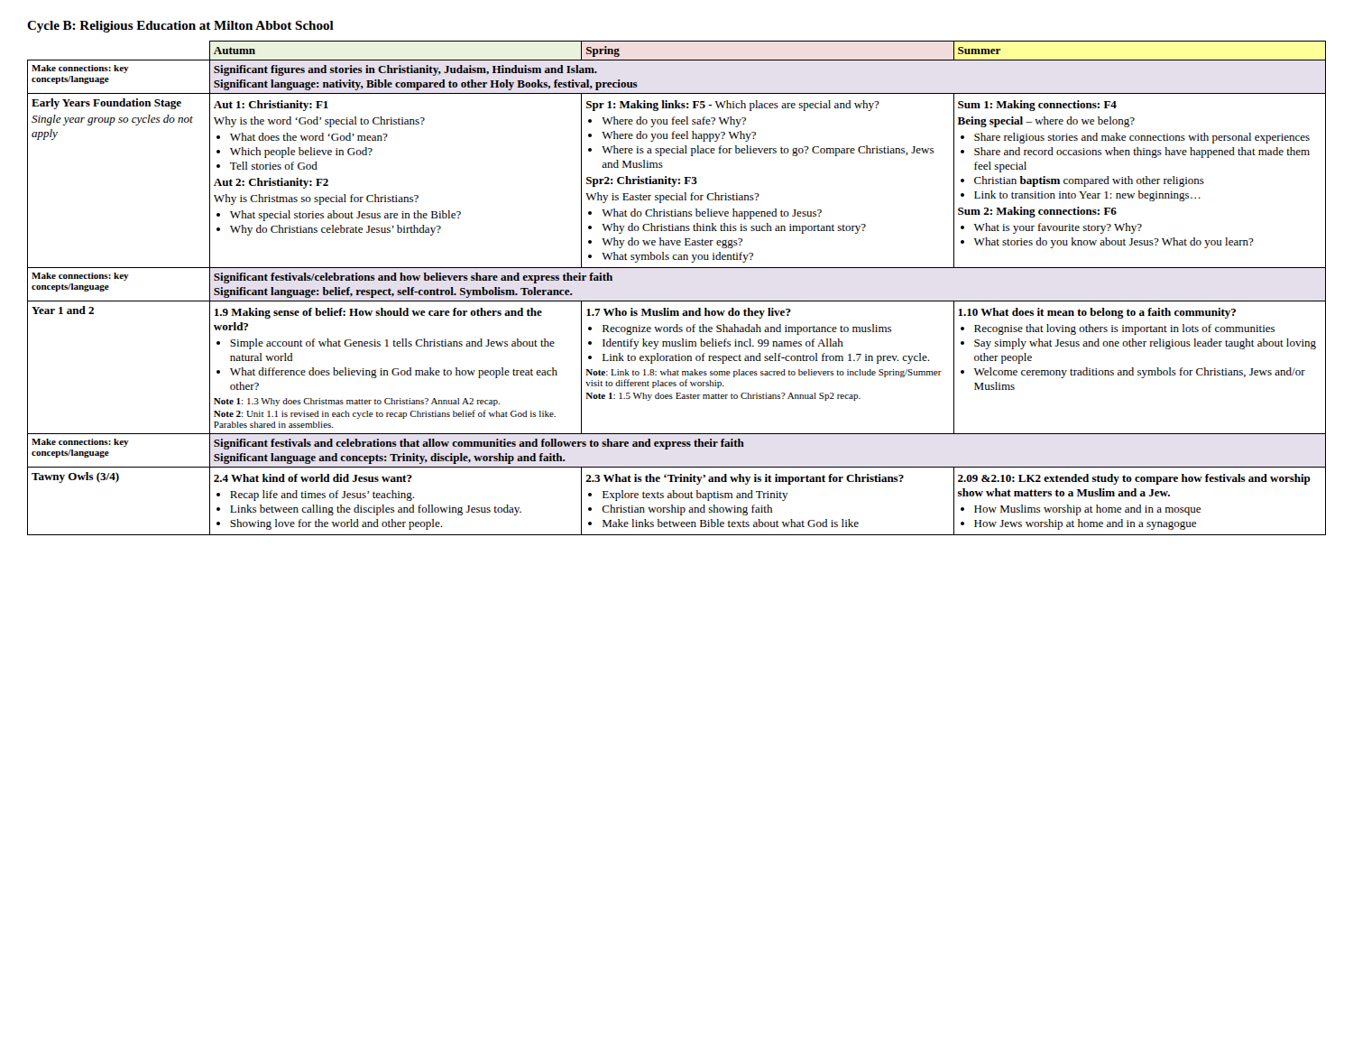Cycle B: Religious Education at Milton Abbot School
| | Autumn | Spring | Summer |
| Make connections: key concepts/language | Significant figures and stories in Christianity, Judaism, Hinduism and Islam. Significant language: nativity, Bible compared to other Holy Books, festival, precious |
| Early Years Foundation Stage Single year group so cycles do not apply | Aut 1: Christianity: F1 Why is the word ‘God’ special to Christians? What does the word ‘God’ mean? Which people believe in God? Tell stories of God Aut 2: Christianity: F2 Why is Christmas so special for Christians? What special stories about Jesus are in the Bible? Why do Christians celebrate Jesus’ birthday? | Spr 1: Making links: F5 - Which places are special and why? Where do you feel safe? Why? Where do you feel happy? Why? Where is a special place for believers to go? Compare Christians, Jews and Muslims Spr2: Christianity: F3 Why is Easter special for Christians? What do Christians believe happened to Jesus? Why do Christians think this is such an important story? Why do we have Easter eggs? What symbols can you identify? | Sum 1: Making connections: F4 Being special – where do we belong? Share religious stories and make connections with personal experiences Share and record occasions when things have happened that made them feel special Christian baptism compared with other religions Link to transition into Year 1: new beginnings… Sum 2: Making connections: F6 What is your favourite story? Why? What stories do you know about Jesus? What do you learn? |
| Make connections: key concepts/language | Significant festivals/celebrations and how believers share and express their faith Significant language: belief, respect, self-control. Symbolism. Tolerance. |
| Year 1 and 2 | 1.9 Making sense of belief: How should we care for others and the world? Simple account of what Genesis 1 tells Christians and Jews about the natural world What difference does believing in God make to how people treat each other? Note 1 : 1.3 Why does Christmas matter to Christians? Annual A2 recap. Note 2 : Unit 1.1 is revised in each cycle to recap Christians belief of what God is like. Parables shared in assemblies. | 1.7 Who is Muslim and how do they live? Recognize words of the Shahadah and importance to muslims Identify key muslim beliefs incl. 99 names of Allah Link to exploration of respect and self-control from 1.7 in prev. cycle. Note : Link to 1.8: what makes some places sacred to believers to include Spring/Summer visit to different places of worship. Note 1 : 1.5 Why does Easter matter to Christians? Annual Sp2 recap. | 1.10 What does it mean to belong to a faith community? Recognise that loving others is important in lots of communities Say simply what Jesus and one other religious leader taught about loving other people Welcome ceremony traditions and symbols for Christians, Jews and/or Muslims |
| Make connections: key concepts/language | Significant festivals and celebrations that allow communities and followers to share and express their faith Significant language and concepts: Trinity, disciple, worship and faith. |
| Tawny Owls (3/4) | 2.4 What kind of world did Jesus want? Recap life and times of Jesus’ teaching. Links between calling the disciples and following Jesus today. Showing love for the world and other people. | 2.3 What is the ‘Trinity’ and why is it important for Christians? Explore texts about baptism and Trinity Christian worship and showing faith Make links between Bible texts about what God is like | 2.09 &2.10: LK2 extended study to compare how festivals and worship show what matters to a Muslim and a Jew. How Muslims worship at home and in a mosque How Jews worship at home and in a synagogue |